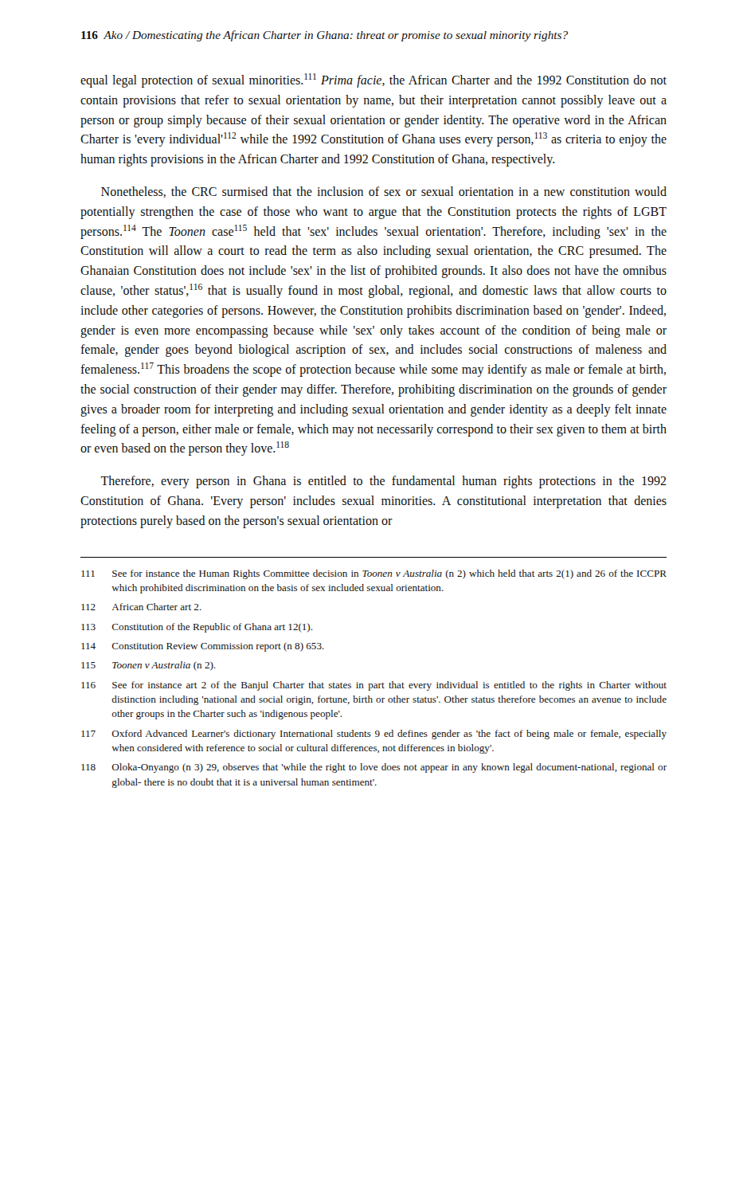116 Ako / Domesticating the African Charter in Ghana: threat or promise to sexual minority rights?
equal legal protection of sexual minorities.111 Prima facie, the African Charter and the 1992 Constitution do not contain provisions that refer to sexual orientation by name, but their interpretation cannot possibly leave out a person or group simply because of their sexual orientation or gender identity. The operative word in the African Charter is 'every individual'112 while the 1992 Constitution of Ghana uses every person,113 as criteria to enjoy the human rights provisions in the African Charter and 1992 Constitution of Ghana, respectively.
Nonetheless, the CRC surmised that the inclusion of sex or sexual orientation in a new constitution would potentially strengthen the case of those who want to argue that the Constitution protects the rights of LGBT persons.114 The Toonen case115 held that 'sex' includes 'sexual orientation'. Therefore, including 'sex' in the Constitution will allow a court to read the term as also including sexual orientation, the CRC presumed. The Ghanaian Constitution does not include 'sex' in the list of prohibited grounds. It also does not have the omnibus clause, 'other status',116 that is usually found in most global, regional, and domestic laws that allow courts to include other categories of persons. However, the Constitution prohibits discrimination based on 'gender'. Indeed, gender is even more encompassing because while 'sex' only takes account of the condition of being male or female, gender goes beyond biological ascription of sex, and includes social constructions of maleness and femaleness.117 This broadens the scope of protection because while some may identify as male or female at birth, the social construction of their gender may differ. Therefore, prohibiting discrimination on the grounds of gender gives a broader room for interpreting and including sexual orientation and gender identity as a deeply felt innate feeling of a person, either male or female, which may not necessarily correspond to their sex given to them at birth or even based on the person they love.118
Therefore, every person in Ghana is entitled to the fundamental human rights protections in the 1992 Constitution of Ghana. 'Every person' includes sexual minorities. A constitutional interpretation that denies protections purely based on the person's sexual orientation or
111 See for instance the Human Rights Committee decision in Toonen v Australia (n 2) which held that arts 2(1) and 26 of the ICCPR which prohibited discrimination on the basis of sex included sexual orientation.
112 African Charter art 2.
113 Constitution of the Republic of Ghana art 12(1).
114 Constitution Review Commission report (n 8) 653.
115 Toonen v Australia (n 2).
116 See for instance art 2 of the Banjul Charter that states in part that every individual is entitled to the rights in Charter without distinction including 'national and social origin, fortune, birth or other status'. Other status therefore becomes an avenue to include other groups in the Charter such as 'indigenous people'.
117 Oxford Advanced Learner's dictionary International students 9 ed defines gender as 'the fact of being male or female, especially when considered with reference to social or cultural differences, not differences in biology'.
118 Oloka-Onyango (n 3) 29, observes that 'while the right to love does not appear in any known legal document-national, regional or global- there is no doubt that it is a universal human sentiment'.